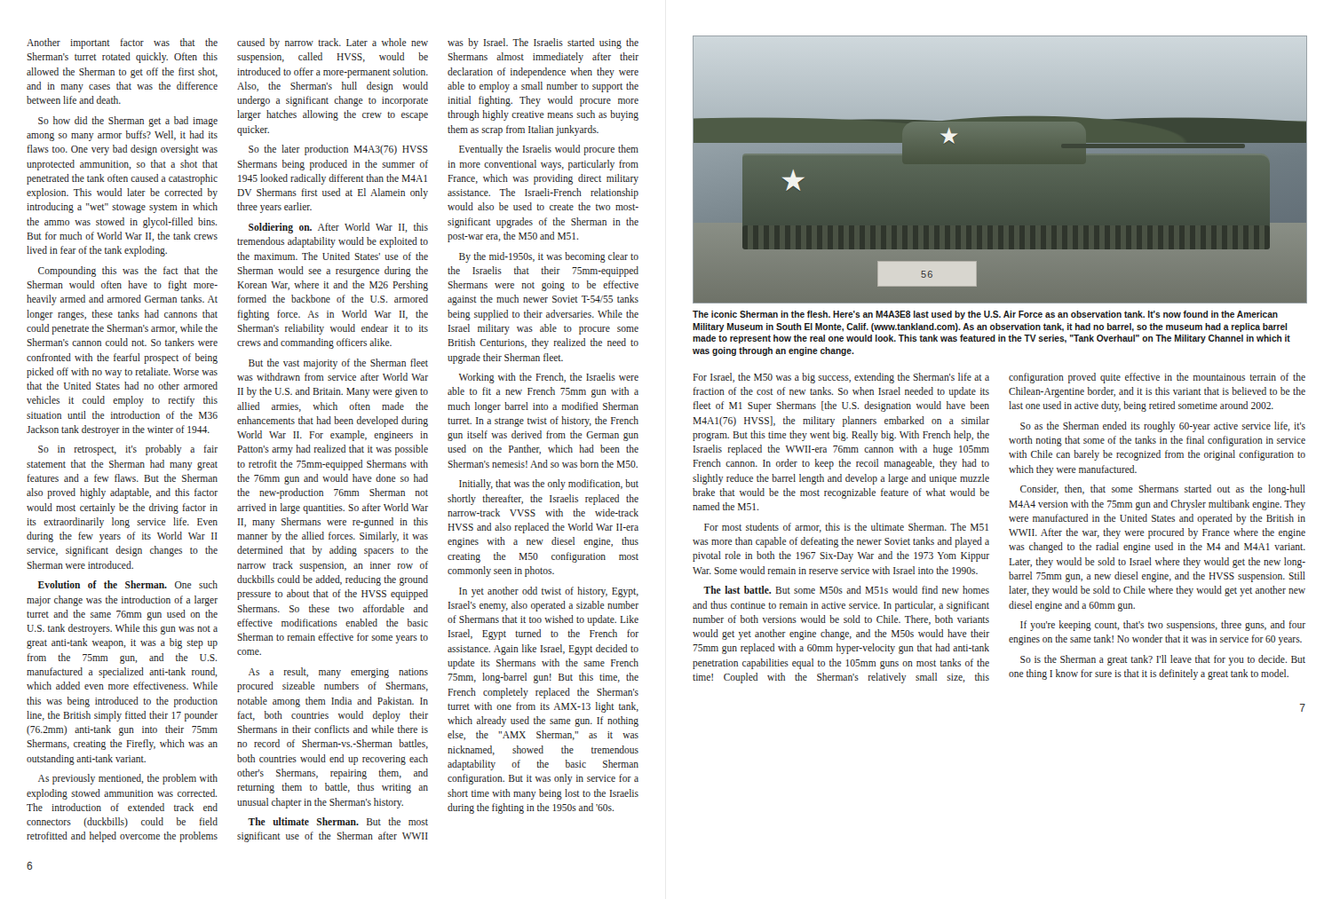Another important factor was that the Sherman's turret rotated quickly. Often this allowed the Sherman to get off the first shot, and in many cases that was the difference between life and death.
So how did the Sherman get a bad image among so many armor buffs? Well, it had its flaws too. One very bad design oversight was unprotected ammunition, so that a shot that penetrated the tank often caused a catastrophic explosion. This would later be corrected by introducing a "wet" stowage system in which the ammo was stowed in glycol-filled bins. But for much of World War II, the tank crews lived in fear of the tank exploding.
Compounding this was the fact that the Sherman would often have to fight more-heavily armed and armored German tanks. At longer ranges, these tanks had cannons that could penetrate the Sherman's armor, while the Sherman's cannon could not. So tankers were confronted with the fearful prospect of being picked off with no way to retaliate. Worse was that the United States had no other armored vehicles it could employ to rectify this situation until the introduction of the M36 Jackson tank destroyer in the winter of 1944.
So in retrospect, it's probably a fair statement that the Sherman had many great features and a few flaws. But the Sherman also proved highly adaptable, and this factor would most certainly be the driving factor in its extraordinarily long service life. Even during the few years of its World War II service, significant design changes to the Sherman were introduced.
Evolution of the Sherman. One such major change was the introduction of a larger turret and the same 76mm gun used on the U.S. tank destroyers. While this gun was not a great anti-tank weapon, it was a big step up from the 75mm gun, and the U.S. manufactured a specialized anti-tank round, which added even more effectiveness. While this was being introduced to the production line, the British simply fitted their 17 pounder (76.2mm) anti-tank gun into their 75mm Shermans, creating the Firefly, which was an outstanding anti-tank variant.
As previously mentioned, the problem with exploding stowed ammunition was corrected. The introduction of extended track end connectors (duckbills) could be field retrofitted and helped overcome the problems caused by narrow track. Later a whole new suspension, called HVSS, would be introduced to offer a more-permanent solution. Also, the Sherman's hull design would undergo a significant change to incorporate larger hatches allowing the crew to escape quicker.
So the later production M4A3(76) HVSS Shermans being produced in the summer of 1945 looked radically different than the M4A1 DV Shermans first used at El Alamein only three years earlier.
Soldiering on. After World War II, this tremendous adaptability would be exploited to the maximum. The United States' use of the Sherman would see a resurgence during the Korean War, where it and the M26 Pershing formed the backbone of the U.S. armored fighting force. As in World War II, the Sherman's reliability would endear it to its crews and commanding officers alike.
But the vast majority of the Sherman fleet was withdrawn from service after World War II by the U.S. and Britain. Many were given to allied armies, which often made the enhancements that had been developed during World War II. For example, engineers in Patton's army had realized that it was possible to retrofit the 75mm-equipped Shermans with the 76mm gun and would have done so had the new-production 76mm Sherman not arrived in large quantities. So after World War II, many Shermans were re-gunned in this manner by the allied forces. Similarly, it was determined that by adding spacers to the narrow track suspension, an inner row of duckbills could be added, reducing the ground pressure to about that of the HVSS equipped Shermans. So these two affordable and effective modifications enabled the basic Sherman to remain effective for some years to come.
As a result, many emerging nations procured sizeable numbers of Shermans, notable among them India and Pakistan. In fact, both countries would deploy their Shermans in their conflicts and while there is no record of Sherman-vs.-Sherman battles, both countries would end up recovering each other's Shermans, repairing them, and returning them to battle, thus writing an unusual chapter in the Sherman's history.
The ultimate Sherman. But the most significant use of the Sherman after WWII was by Israel. The Israelis started using the Shermans almost immediately after their declaration of independence when they were able to employ a small number to support the initial fighting. They would procure more through highly creative means such as buying them as scrap from Italian junkyards.
Eventually the Israelis would procure them in more conventional ways, particularly from France, which was providing direct military assistance. The Israeli-French relationship would also be used to create the two most-significant upgrades of the Sherman in the post-war era, the M50 and M51.
By the mid-1950s, it was becoming clear to the Israelis that their 75mm-equipped Shermans were not going to be effective against the much newer Soviet T-54/55 tanks being supplied to their adversaries. While the Israel military was able to procure some British Centurions, they realized the need to upgrade their Sherman fleet.
Working with the French, the Israelis were able to fit a new French 75mm gun with a much longer barrel into a modified Sherman turret. In a strange twist of history, the French gun itself was derived from the German gun used on the Panther, which had been the Sherman's nemesis! And so was born the M50.
Initially, that was the only modification, but shortly thereafter, the Israelis replaced the narrow-track VVSS with the wide-track HVSS and also replaced the World War II-era engines with a new diesel engine, thus creating the M50 configuration most commonly seen in photos.
In yet another odd twist of history, Egypt, Israel's enemy, also operated a sizable number of Shermans that it too wished to update. Like Israel, Egypt turned to the French for assistance. Again like Israel, Egypt decided to update its Shermans with the same French 75mm, long-barrel gun! But this time, the French completely replaced the Sherman's turret with one from its AMX-13 light tank, which already used the same gun. If nothing else, the "AMX Sherman," as it was nicknamed, showed the tremendous adaptability of the basic Sherman configuration. But it was only in service for a short time with many being lost to the Israelis during the fighting in the 1950s and '60s.
6
★
★
56
The iconic Sherman in the flesh. Here's an M4A3E8 last used by the U.S. Air Force as an observation tank. It's now found in the American Military Museum in South El Monte, Calif. (www.tankland.com). As an observation tank, it had no barrel, so the museum had a replica barrel made to represent how the real one would look. This tank was featured in the TV series, "Tank Overhaul" on The Military Channel in which it was going through an engine change.
For Israel, the M50 was a big success, extending the Sherman's life at a fraction of the cost of new tanks. So when Israel needed to update its fleet of M1 Super Shermans [the U.S. designation would have been M4A1(76) HVSS], the military planners embarked on a similar program. But this time they went big. Really big. With French help, the Israelis replaced the WWII-era 76mm cannon with a huge 105mm French cannon. In order to keep the recoil manageable, they had to slightly reduce the barrel length and develop a large and unique muzzle brake that would be the most recognizable feature of what would be named the M51.
For most students of armor, this is the ultimate Sherman. The M51 was more than capable of defeating the newer Soviet tanks and played a pivotal role in both the 1967 Six-Day War and the 1973 Yom Kippur War. Some would remain in reserve service with Israel into the 1990s.
The last battle. But some M50s and M51s would find new homes and thus continue to remain in active service. In particular, a significant number of both versions would be sold to Chile. There, both variants would get yet another engine change, and the M50s would have their 75mm gun replaced with a 60mm hyper-velocity gun that had anti-tank penetration capabilities equal to the 105mm guns on most tanks of the time! Coupled with the Sherman's relatively small size, this configuration proved quite effective in the mountainous terrain of the Chilean-Argentine border, and it is this variant that is believed to be the last one used in active duty, being retired sometime around 2002.
So as the Sherman ended its roughly 60-year active service life, it's worth noting that some of the tanks in the final configuration in service with Chile can barely be recognized from the original configuration to which they were manufactured.
Consider, then, that some Shermans started out as the long-hull M4A4 version with the 75mm gun and Chrysler multibank engine. They were manufactured in the United States and operated by the British in WWII. After the war, they were procured by France where the engine was changed to the radial engine used in the M4 and M4A1 variant. Later, they would be sold to Israel where they would get the new long-barrel 75mm gun, a new diesel engine, and the HVSS suspension. Still later, they would be sold to Chile where they would get yet another new diesel engine and a 60mm gun.
If you're keeping count, that's two suspensions, three guns, and four engines on the same tank! No wonder that it was in service for 60 years.
So is the Sherman a great tank? I'll leave that for you to decide. But one thing I know for sure is that it is definitely a great tank to model.
7